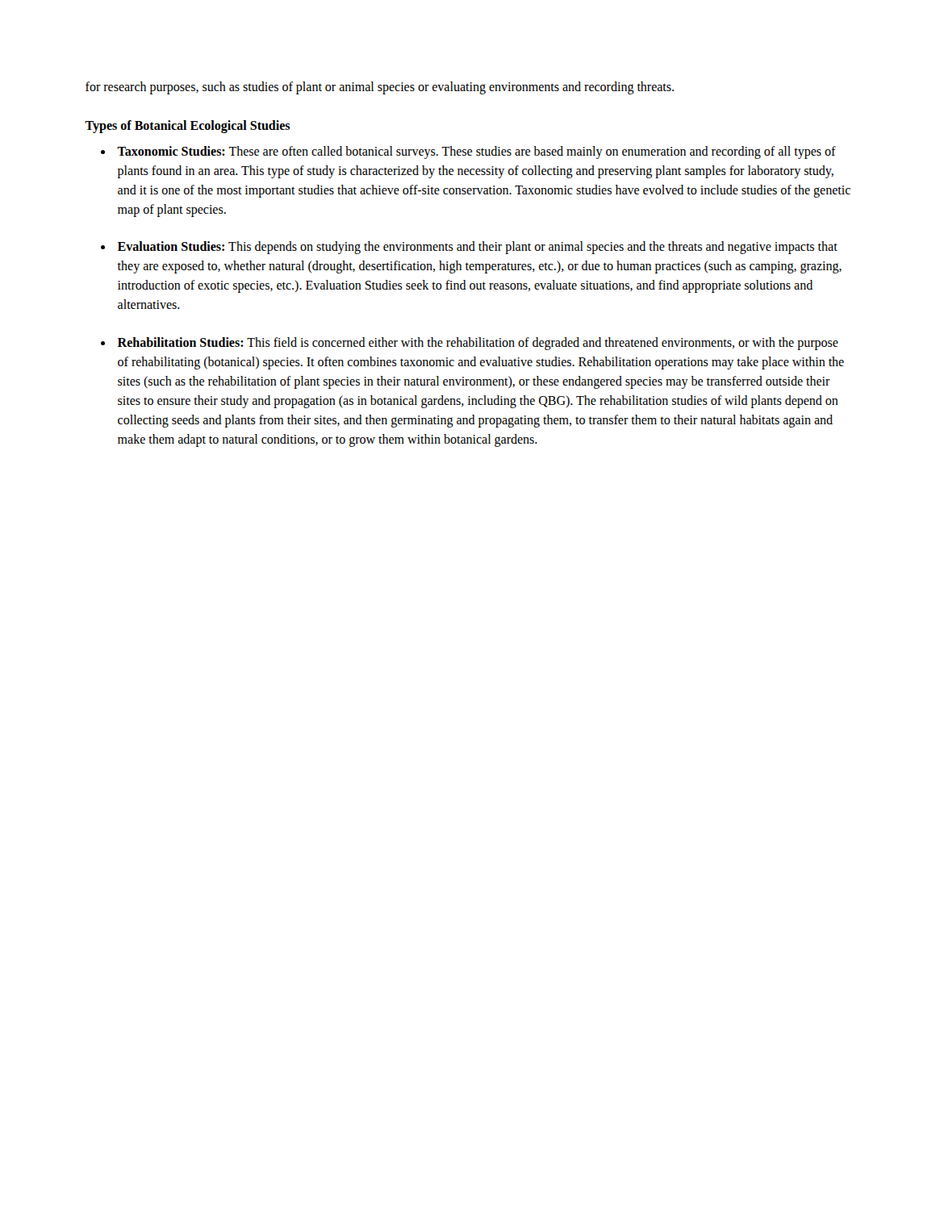for research purposes, such as studies of plant or animal species or evaluating environments and recording threats.
Types of Botanical Ecological Studies
Taxonomic Studies: These are often called botanical surveys. These studies are based mainly on enumeration and recording of all types of plants found in an area. This type of study is characterized by the necessity of collecting and preserving plant samples for laboratory study, and it is one of the most important studies that achieve off-site conservation. Taxonomic studies have evolved to include studies of the genetic map of plant species.
Evaluation Studies: This depends on studying the environments and their plant or animal species and the threats and negative impacts that they are exposed to, whether natural (drought, desertification, high temperatures, etc.), or due to human practices (such as camping, grazing, introduction of exotic species, etc.). Evaluation Studies seek to find out reasons, evaluate situations, and find appropriate solutions and alternatives.
Rehabilitation Studies: This field is concerned either with the rehabilitation of degraded and threatened environments, or with the purpose of rehabilitating (botanical) species. It often combines taxonomic and evaluative studies. Rehabilitation operations may take place within the sites (such as the rehabilitation of plant species in their natural environment), or these endangered species may be transferred outside their sites to ensure their study and propagation (as in botanical gardens, including the QBG). The rehabilitation studies of wild plants depend on collecting seeds and plants from their sites, and then germinating and propagating them, to transfer them to their natural habitats again and make them adapt to natural conditions, or to grow them within botanical gardens.